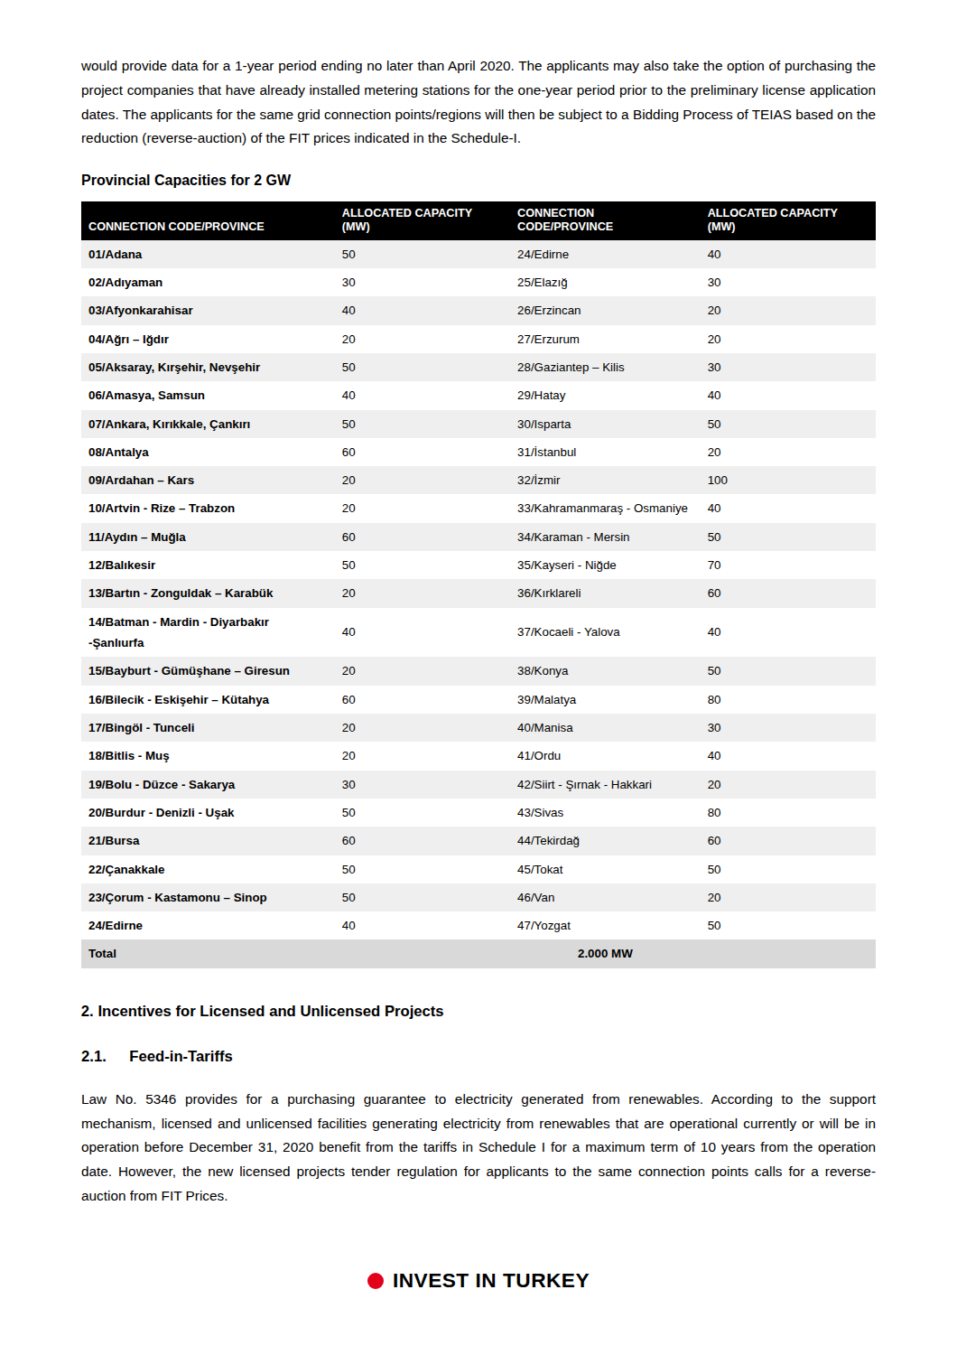would provide data for a 1-year period ending no later than April 2020. The applicants may also take the option of purchasing the project companies that have already installed metering stations for the one-year period prior to the preliminary license application dates. The applicants for the same grid connection points/regions will then be subject to a Bidding Process of TEIAS based on the reduction (reverse-auction) of the FIT prices indicated in the Schedule-I.
Provincial Capacities for 2 GW
| CONNECTION CODE/PROVINCE | ALLOCATED CAPACITY (MW) | CONNECTION CODE/PROVINCE | ALLOCATED CAPACITY (MW) |
| --- | --- | --- | --- |
| 01/Adana | 50 | 24/Edirne | 40 |
| 02/Adıyaman | 30 | 25/Elazığ | 30 |
| 03/Afyonkarahisar | 40 | 26/Erzincan | 20 |
| 04/Ağrı – Iğdır | 20 | 27/Erzurum | 20 |
| 05/Aksaray, Kırşehir, Nevşehir | 50 | 28/Gaziantep – Kilis | 30 |
| 06/Amasya, Samsun | 40 | 29/Hatay | 40 |
| 07/Ankara, Kırıkkale, Çankırı | 50 | 30/Isparta | 50 |
| 08/Antalya | 60 | 31/İstanbul | 20 |
| 09/Ardahan – Kars | 20 | 32/İzmir | 100 |
| 10/Artvin - Rize – Trabzon | 20 | 33/Kahramanmaraş - Osmaniye | 40 |
| 11/Aydın – Muğla | 60 | 34/Karaman - Mersin | 50 |
| 12/Balıkesir | 50 | 35/Kayseri - Niğde | 70 |
| 13/Bartın - Zonguldak – Karabük | 20 | 36/Kırklareli | 60 |
| 14/Batman - Mardin - Diyarbakır -Şanlıurfa | 40 | 37/Kocaeli - Yalova | 40 |
| 15/Bayburt - Gümüşhane – Giresun | 20 | 38/Konya | 50 |
| 16/Bilecik - Eskişehir – Kütahya | 60 | 39/Malatya | 80 |
| 17/Bingöl - Tunceli | 20 | 40/Manisa | 30 |
| 18/Bitlis - Muş | 20 | 41/Ordu | 40 |
| 19/Bolu - Düzce - Sakarya | 30 | 42/Siirt - Şırnak - Hakkari | 20 |
| 20/Burdur - Denizli - Uşak | 50 | 43/Sivas | 80 |
| 21/Bursa | 60 | 44/Tekirdağ | 60 |
| 22/Çanakkale | 50 | 45/Tokat | 50 |
| 23/Çorum - Kastamonu – Sinop | 50 | 46/Van | 20 |
| 24/Edirne | 40 | 47/Yozgat | 50 |
| Total | 2.000 MW |
Incentives for Licensed and Unlicensed Projects
Feed-in-Tariffs
Law No. 5346 provides for a purchasing guarantee to electricity generated from renewables. According to the support mechanism, licensed and unlicensed facilities generating electricity from renewables that are operational currently or will be in operation before December 31, 2020 benefit from the tariffs in Schedule I for a maximum term of 10 years from the operation date. However, the new licensed projects tender regulation for applicants to the same connection points calls for a reverse-auction from FIT Prices.
INVEST IN TURKEY